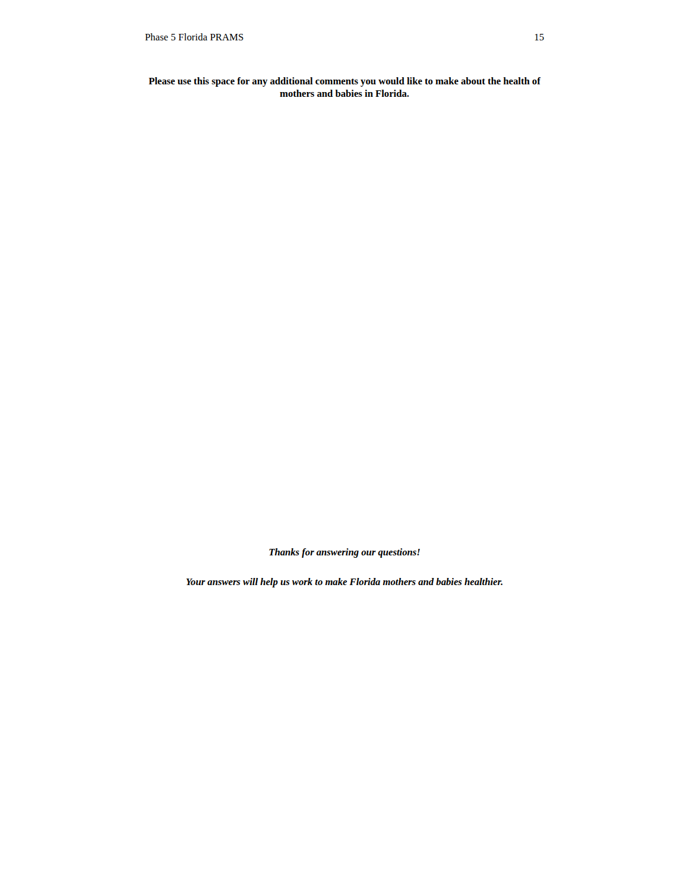Phase 5 Florida PRAMS 15
Please use this space for any additional comments you would like to make about the health of mothers and babies in Florida.
Thanks for answering our questions!
Your answers will help us work to make Florida mothers and babies healthier.